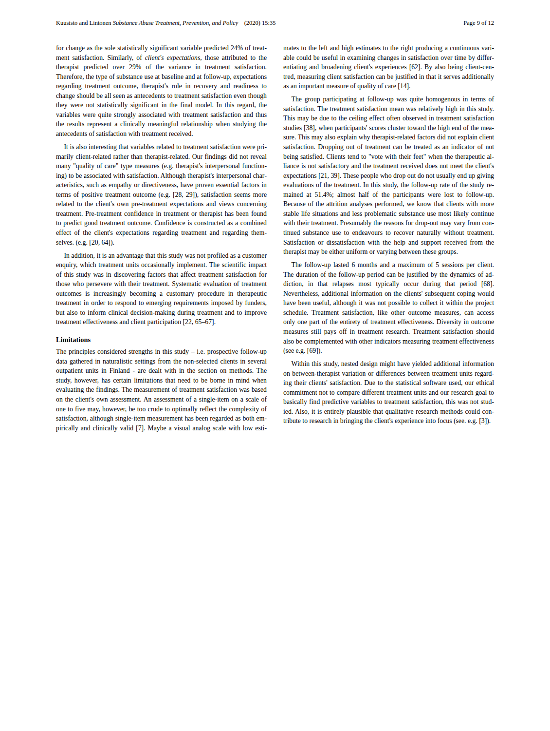Kuusisto and Lintonen Substance Abuse Treatment, Prevention, and Policy (2020) 15:35
Page 9 of 12
for change as the sole statistically significant variable predicted 24% of treatment satisfaction. Similarly, of client's expectations, those attributed to the therapist predicted over 29% of the variance in treatment satisfaction. Therefore, the type of substance use at baseline and at follow-up, expectations regarding treatment outcome, therapist's role in recovery and readiness to change should be all seen as antecedents to treatment satisfaction even though they were not statistically significant in the final model. In this regard, the variables were quite strongly associated with treatment satisfaction and thus the results represent a clinically meaningful relationship when studying the antecedents of satisfaction with treatment received.
It is also interesting that variables related to treatment satisfaction were primarily client-related rather than therapist-related. Our findings did not reveal many "quality of care" type measures (e.g. therapist's interpersonal functioning) to be associated with satisfaction. Although therapist's interpersonal characteristics, such as empathy or directiveness, have proven essential factors in terms of positive treatment outcome (e.g. [28, 29]), satisfaction seems more related to the client's own pre-treatment expectations and views concerning treatment. Pre-treatment confidence in treatment or therapist has been found to predict good treatment outcome. Confidence is constructed as a combined effect of the client's expectations regarding treatment and regarding themselves. (e.g. [20, 64]).
In addition, it is an advantage that this study was not profiled as a customer enquiry, which treatment units occasionally implement. The scientific impact of this study was in discovering factors that affect treatment satisfaction for those who persevere with their treatment. Systematic evaluation of treatment outcomes is increasingly becoming a customary procedure in therapeutic treatment in order to respond to emerging requirements imposed by funders, but also to inform clinical decision-making during treatment and to improve treatment effectiveness and client participation [22, 65–67].
Limitations
The principles considered strengths in this study – i.e. prospective follow-up data gathered in naturalistic settings from the non-selected clients in several outpatient units in Finland - are dealt with in the section on methods. The study, however, has certain limitations that need to be borne in mind when evaluating the findings. The measurement of treatment satisfaction was based on the client's own assessment. An assessment of a single-item on a scale of one to five may, however, be too crude to optimally reflect the complexity of satisfaction, although single-item measurement has been regarded as both empirically and clinically valid [7]. Maybe a visual analog scale with low estimates to the left and high estimates to the right producing a continuous variable could be useful in examining changes in satisfaction over time by differentiating and broadening client's experiences [62]. By also being client-centred, measuring client satisfaction can be justified in that it serves additionally as an important measure of quality of care [14].
The group participating at follow-up was quite homogenous in terms of satisfaction. The treatment satisfaction mean was relatively high in this study. This may be due to the ceiling effect often observed in treatment satisfaction studies [38], when participants' scores cluster toward the high end of the measure. This may also explain why therapist-related factors did not explain client satisfaction. Dropping out of treatment can be treated as an indicator of not being satisfied. Clients tend to "vote with their feet" when the therapeutic alliance is not satisfactory and the treatment received does not meet the client's expectations [21, 39]. These people who drop out do not usually end up giving evaluations of the treatment. In this study, the follow-up rate of the study remained at 51.4%; almost half of the participants were lost to follow-up. Because of the attrition analyses performed, we know that clients with more stable life situations and less problematic substance use most likely continue with their treatment. Presumably the reasons for drop-out may vary from continued substance use to endeavours to recover naturally without treatment. Satisfaction or dissatisfaction with the help and support received from the therapist may be either uniform or varying between these groups.
The follow-up lasted 6 months and a maximum of 5 sessions per client. The duration of the follow-up period can be justified by the dynamics of addiction, in that relapses most typically occur during that period [68]. Nevertheless, additional information on the clients' subsequent coping would have been useful, although it was not possible to collect it within the project schedule. Treatment satisfaction, like other outcome measures, can access only one part of the entirety of treatment effectiveness. Diversity in outcome measures still pays off in treatment research. Treatment satisfaction should also be complemented with other indicators measuring treatment effectiveness (see e.g. [69]).
Within this study, nested design might have yielded additional information on between-therapist variation or differences between treatment units regarding their clients' satisfaction. Due to the statistical software used, our ethical commitment not to compare different treatment units and our research goal to basically find predictive variables to treatment satisfaction, this was not studied. Also, it is entirely plausible that qualitative research methods could contribute to research in bringing the client's experience into focus (see. e.g. [3]).